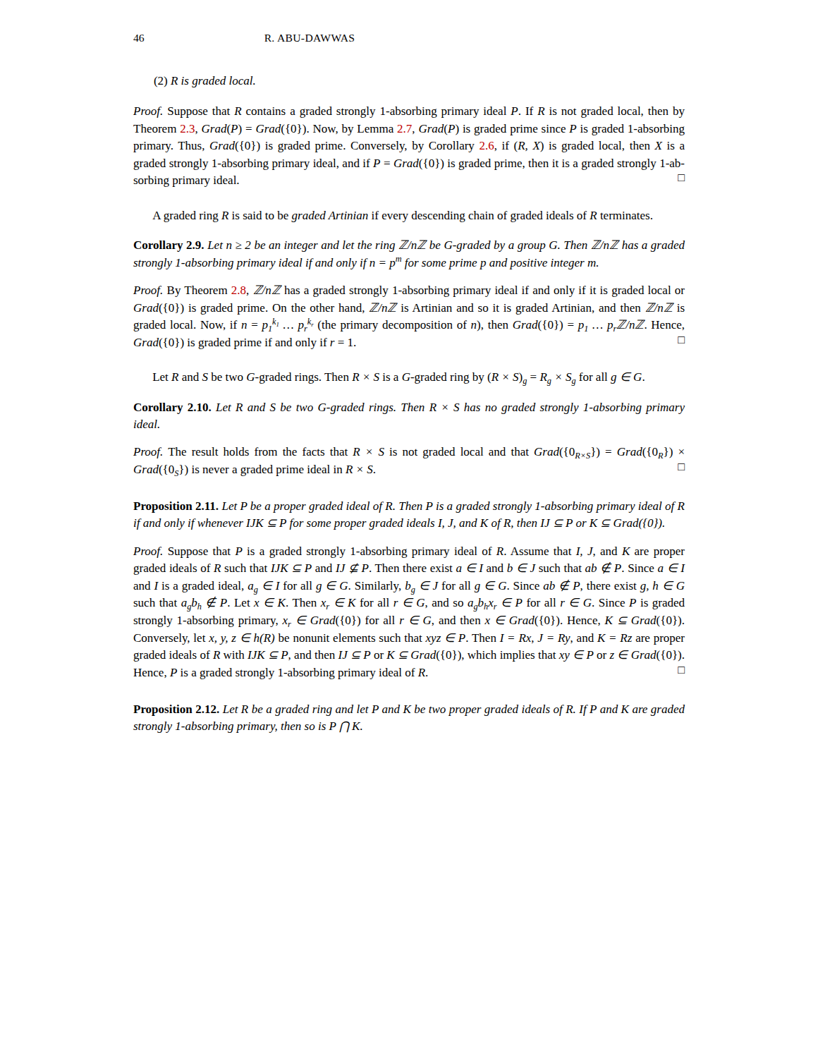46 R. ABU-DAWWAS
(2) R is graded local.
Proof. Suppose that R contains a graded strongly 1-absorbing primary ideal P. If R is not graded local, then by Theorem 2.3, Grad(P) = Grad({0}). Now, by Lemma 2.7, Grad(P) is graded prime since P is graded 1-absorbing primary. Thus, Grad({0}) is graded prime. Conversely, by Corollary 2.6, if (R, X) is graded local, then X is a graded strongly 1-absorbing primary ideal, and if P = Grad({0}) is graded prime, then it is a graded strongly 1-absorbing primary ideal.
A graded ring R is said to be graded Artinian if every descending chain of graded ideals of R terminates.
Corollary 2.9. Let n ≥ 2 be an integer and let the ring ℤ/nℤ be G-graded by a group G. Then ℤ/nℤ has a graded strongly 1-absorbing primary ideal if and only if n = pm for some prime p and positive integer m.
Proof. By Theorem 2.8, ℤ/nℤ has a graded strongly 1-absorbing primary ideal if and only if it is graded local or Grad({0}) is graded prime. On the other hand, ℤ/nℤ is Artinian and so it is graded Artinian, and then ℤ/nℤ is graded local. Now, if n = p1k1 … prkr (the primary decomposition of n), then Grad({0}) = p1 … prℤ/nℤ. Hence, Grad({0}) is graded prime if and only if r = 1.
Let R and S be two G-graded rings. Then R × S is a G-graded ring by (R × S)g = Rg × Sg for all g ∈ G.
Corollary 2.10. Let R and S be two G-graded rings. Then R × S has no graded strongly 1-absorbing primary ideal.
Proof. The result holds from the facts that R × S is not graded local and that Grad({0R×S}) = Grad({0R}) × Grad({0S}) is never a graded prime ideal in R × S.
Proposition 2.11. Let P be a proper graded ideal of R. Then P is a graded strongly 1-absorbing primary ideal of R if and only if whenever IJK ⊆ P for some proper graded ideals I, J, and K of R, then IJ ⊆ P or K ⊆ Grad({0}).
Proof. Suppose that P is a graded strongly 1-absorbing primary ideal of R. Assume that I, J, and K are proper graded ideals of R such that IJK ⊆ P and IJ ⊈ P. Then there exist a ∈ I and b ∈ J such that ab ∉ P. Since a ∈ I and I is a graded ideal, ag ∈ I for all g ∈ G. Similarly, bg ∈ J for all g ∈ G. Since ab ∉ P, there exist g, h ∈ G such that agbh ∉ P. Let x ∈ K. Then xr ∈ K for all r ∈ G, and so agbhxr ∈ P for all r ∈ G. Since P is graded strongly 1-absorbing primary, xr ∈ Grad({0}) for all r ∈ G, and then x ∈ Grad({0}). Hence, K ⊆ Grad({0}). Conversely, let x, y, z ∈ h(R) be nonunit elements such that xyz ∈ P. Then I = Rx, J = Ry, and K = Rz are proper graded ideals of R with IJK ⊆ P, and then IJ ⊆ P or K ⊆ Grad({0}), which implies that xy ∈ P or z ∈ Grad({0}). Hence, P is a graded strongly 1-absorbing primary ideal of R.
Proposition 2.12. Let R be a graded ring and let P and K be two proper graded ideals of R. If P and K are graded strongly 1-absorbing primary, then so is P ⋂ K.